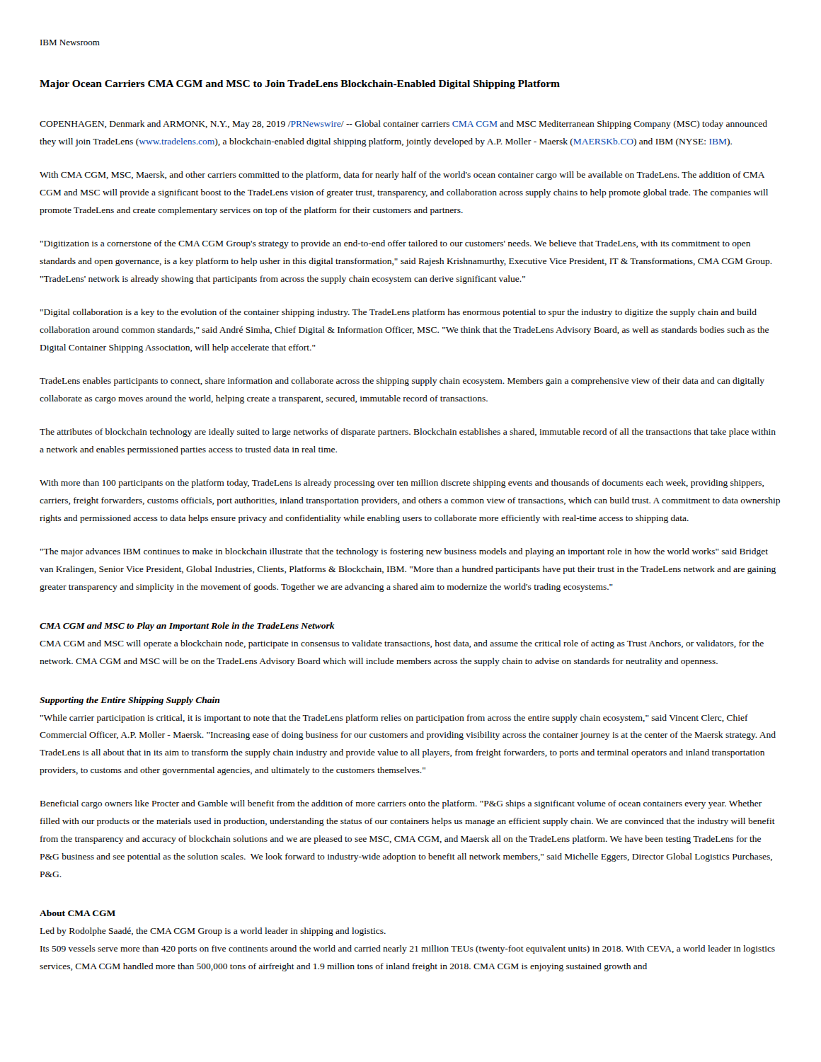IBM Newsroom
Major Ocean Carriers CMA CGM and MSC to Join TradeLens Blockchain-Enabled Digital Shipping Platform
COPENHAGEN, Denmark and ARMONK, N.Y., May 28, 2019 /PRNewswire/ -- Global container carriers CMA CGM and MSC Mediterranean Shipping Company (MSC) today announced they will join TradeLens (www.tradelens.com), a blockchain-enabled digital shipping platform, jointly developed by A.P. Moller - Maersk (MAERSKb.CO) and IBM (NYSE: IBM).
With CMA CGM, MSC, Maersk, and other carriers committed to the platform, data for nearly half of the world's ocean container cargo will be available on TradeLens. The addition of CMA CGM and MSC will provide a significant boost to the TradeLens vision of greater trust, transparency, and collaboration across supply chains to help promote global trade. The companies will promote TradeLens and create complementary services on top of the platform for their customers and partners.
"Digitization is a cornerstone of the CMA CGM Group's strategy to provide an end-to-end offer tailored to our customers' needs. We believe that TradeLens, with its commitment to open standards and open governance, is a key platform to help usher in this digital transformation," said Rajesh Krishnamurthy, Executive Vice President, IT & Transformations, CMA CGM Group. "TradeLens' network is already showing that participants from across the supply chain ecosystem can derive significant value."
"Digital collaboration is a key to the evolution of the container shipping industry. The TradeLens platform has enormous potential to spur the industry to digitize the supply chain and build collaboration around common standards," said André Simha, Chief Digital & Information Officer, MSC. "We think that the TradeLens Advisory Board, as well as standards bodies such as the Digital Container Shipping Association, will help accelerate that effort."
TradeLens enables participants to connect, share information and collaborate across the shipping supply chain ecosystem. Members gain a comprehensive view of their data and can digitally collaborate as cargo moves around the world, helping create a transparent, secured, immutable record of transactions.
The attributes of blockchain technology are ideally suited to large networks of disparate partners. Blockchain establishes a shared, immutable record of all the transactions that take place within a network and enables permissioned parties access to trusted data in real time.
With more than 100 participants on the platform today, TradeLens is already processing over ten million discrete shipping events and thousands of documents each week, providing shippers, carriers, freight forwarders, customs officials, port authorities, inland transportation providers, and others a common view of transactions, which can build trust. A commitment to data ownership rights and permissioned access to data helps ensure privacy and confidentiality while enabling users to collaborate more efficiently with real-time access to shipping data.
"The major advances IBM continues to make in blockchain illustrate that the technology is fostering new business models and playing an important role in how the world works" said Bridget van Kralingen, Senior Vice President, Global Industries, Clients, Platforms & Blockchain, IBM. "More than a hundred participants have put their trust in the TradeLens network and are gaining greater transparency and simplicity in the movement of goods. Together we are advancing a shared aim to modernize the world's trading ecosystems."
CMA CGM and MSC to Play an Important Role in the TradeLens Network
CMA CGM and MSC will operate a blockchain node, participate in consensus to validate transactions, host data, and assume the critical role of acting as Trust Anchors, or validators, for the network. CMA CGM and MSC will be on the TradeLens Advisory Board which will include members across the supply chain to advise on standards for neutrality and openness.
Supporting the Entire Shipping Supply Chain
"While carrier participation is critical, it is important to note that the TradeLens platform relies on participation from across the entire supply chain ecosystem," said Vincent Clerc, Chief Commercial Officer, A.P. Moller - Maersk. "Increasing ease of doing business for our customers and providing visibility across the container journey is at the center of the Maersk strategy. And TradeLens is all about that in its aim to transform the supply chain industry and provide value to all players, from freight forwarders, to ports and terminal operators and inland transportation providers, to customs and other governmental agencies, and ultimately to the customers themselves."
Beneficial cargo owners like Procter and Gamble will benefit from the addition of more carriers onto the platform. "P&G ships a significant volume of ocean containers every year. Whether filled with our products or the materials used in production, understanding the status of our containers helps us manage an efficient supply chain. We are convinced that the industry will benefit from the transparency and accuracy of blockchain solutions and we are pleased to see MSC, CMA CGM, and Maersk all on the TradeLens platform. We have been testing TradeLens for the P&G business and see potential as the solution scales. We look forward to industry-wide adoption to benefit all network members," said Michelle Eggers, Director Global Logistics Purchases, P&G.
About CMA CGM
Led by Rodolphe Saadé, the CMA CGM Group is a world leader in shipping and logistics.
Its 509 vessels serve more than 420 ports on five continents around the world and carried nearly 21 million TEUs (twenty-foot equivalent units) in 2018. With CEVA, a world leader in logistics services, CMA CGM handled more than 500,000 tons of airfreight and 1.9 million tons of inland freight in 2018. CMA CGM is enjoying sustained growth and